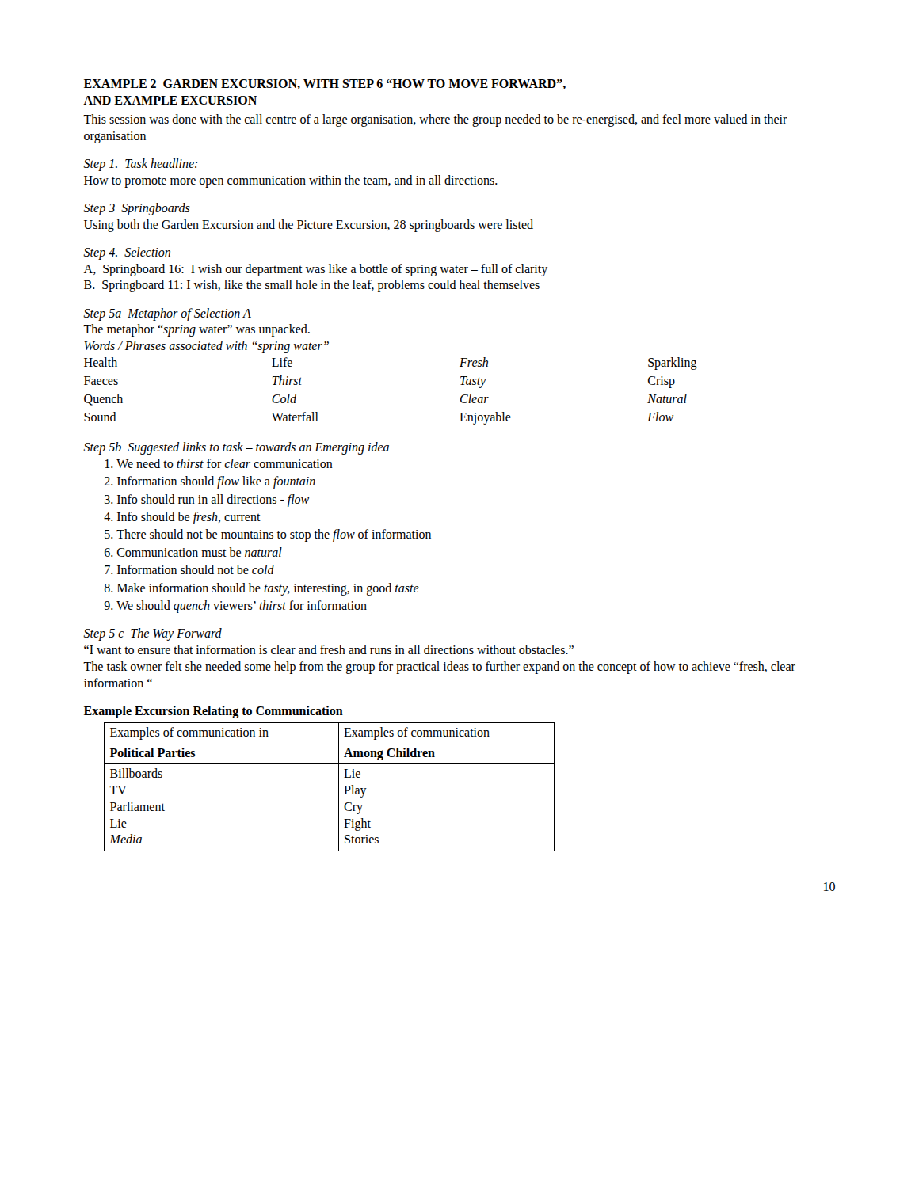EXAMPLE 2 GARDEN EXCURSION, WITH STEP 6 “HOW TO MOVE FORWARD”,
AND EXAMPLE EXCURSION
This session was done with the call centre of a large organisation, where the group needed to be re-energised, and feel more valued in their organisation
Step 1. Task headline:
How to promote more open communication within the team, and in all directions.
Step 3 Springboards
Using both the Garden Excursion and the Picture Excursion, 28 springboards were listed
Step 4. Selection
A, Springboard 16: I wish our department was like a bottle of spring water – full of clarity
B. Springboard 11: I wish, like the small hole in the leaf, problems could heal themselves
Step 5a Metaphor of Selection A
The metaphor “spring water” was unpacked.
Words / Phrases associated with “spring water”
| Health | Life | Fresh | Sparkling |
| Faeces | Thirst | Tasty | Crisp |
| Quench | Cold | Clear | Natural |
| Sound | Waterfall | Enjoyable | Flow |
Step 5b Suggested links to task – towards an Emerging idea
We need to thirst for clear communication
Information should flow like a fountain
Info should run in all directions - flow
Info should be fresh, current
There should not be mountains to stop the flow of information
Communication must be natural
Information should not be cold
Make information should be tasty, interesting, in good taste
We should quench viewers’ thirst for information
Step 5 c The Way Forward
“I want to ensure that information is clear and fresh and runs in all directions without obstacles.”
The task owner felt she needed some help from the group for practical ideas to further expand on the concept of how to achieve “fresh, clear information “
Example Excursion Relating to Communication
| Examples of communication in | Examples of communication |
| Political Parties | Among Children |
| Billboards TV Parliament Lie Media | Lie Play Cry Fight Stories |
10